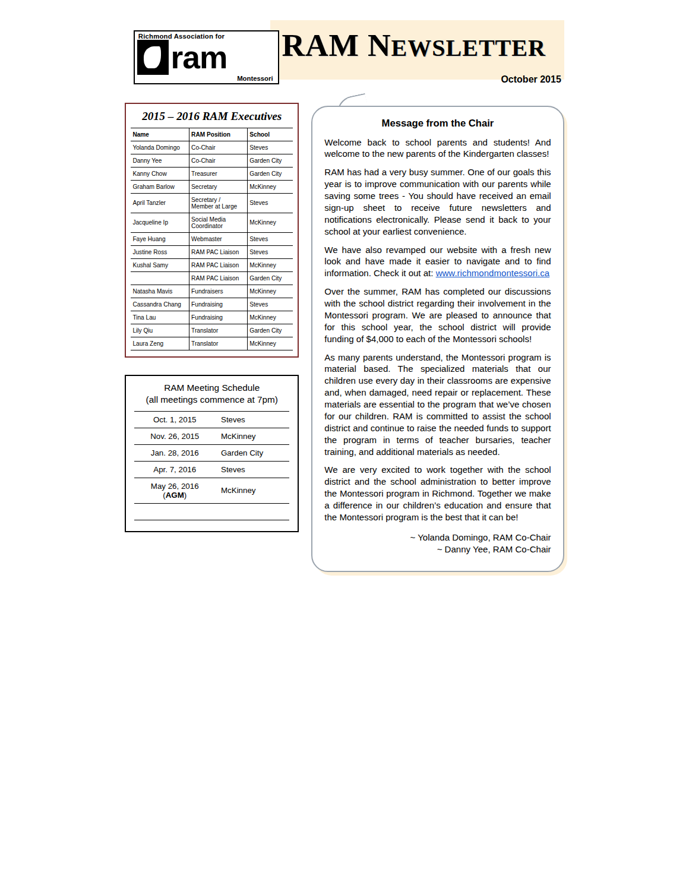Richmond Association for
ram
Montessori
RAM NEWSLETTER
October 2015
2015 – 2016 RAM Executives
| Name | RAM Position | School |
| --- | --- | --- |
| Yolanda Domingo | Co-Chair | Steves |
| Danny Yee | Co-Chair | Garden City |
| Kanny Chow | Treasurer | Garden City |
| Graham Barlow | Secretary | McKinney |
| April Tanzler | Secretary / Member at Large | Steves |
| Jacqueline Ip | Social Media Coordinator | McKinney |
| Faye Huang | Webmaster | Steves |
| Justine Ross | RAM PAC Liaison | Steves |
| Kushal Samy | RAM PAC Liaison | McKinney |
| | RAM PAC Liaison | Garden City |
| Natasha Mavis | Fundraisers | McKinney |
| Cassandra Chang | Fundraising | Steves |
| Tina Lau | Fundraising | McKinney |
| Lily Qiu | Translator | Garden City |
| Laura Zeng | Translator | McKinney |
RAM Meeting Schedule
(all meetings commence at 7pm)
| Oct. 1, 2015 | Steves |
| Nov. 26, 2015 | McKinney |
| Jan. 28, 2016 | Garden City |
| Apr. 7, 2016 | Steves |
| May 26, 2016 ( AGM ) | McKinney |
Message from the Chair
Welcome back to school parents and students! And welcome to the new parents of the Kindergarten classes!
RAM has had a very busy summer. One of our goals this year is to improve communication with our parents while saving some trees - You should have received an email sign-up sheet to receive future newsletters and notifications electronically. Please send it back to your school at your earliest convenience.
We have also revamped our website with a fresh new look and have made it easier to navigate and to find information. Check it out at: www.richmondmontessori.ca
Over the summer, RAM has completed our discussions with the school district regarding their involvement in the Montessori program. We are pleased to announce that for this school year, the school district will provide funding of $4,000 to each of the Montessori schools!
As many parents understand, the Montessori program is material based. The specialized materials that our children use every day in their classrooms are expensive and, when damaged, need repair or replacement. These materials are essential to the program that we’ve chosen for our children. RAM is committed to assist the school district and continue to raise the needed funds to support the program in terms of teacher bursaries, teacher training, and additional materials as needed.
We are very excited to work together with the school district and the school administration to better improve the Montessori program in Richmond. Together we make a difference in our children’s education and ensure that the Montessori program is the best that it can be!
~ Yolanda Domingo, RAM Co-Chair
~ Danny Yee, RAM Co-Chair